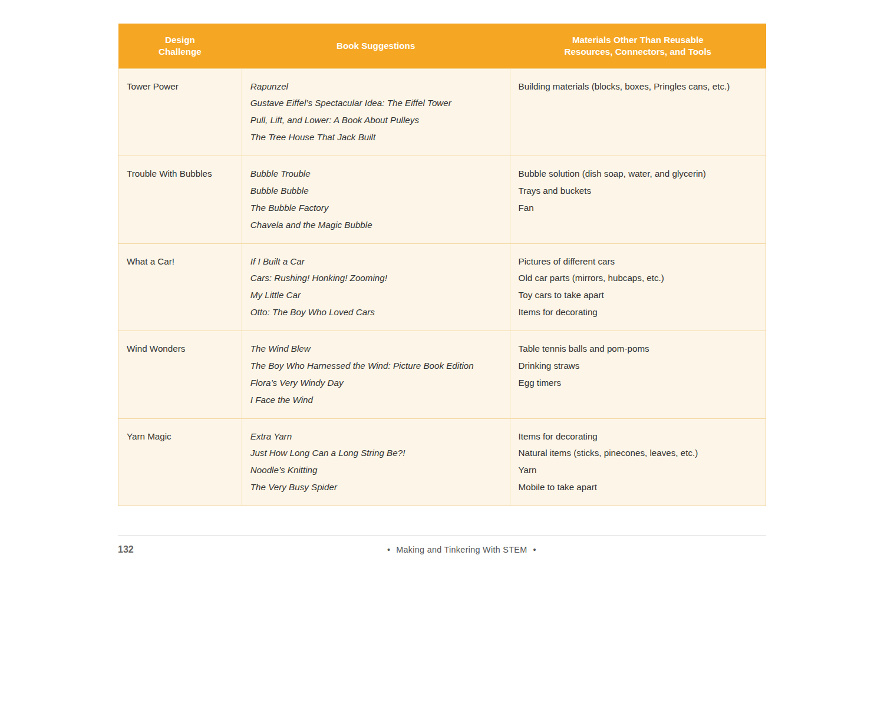| Design Challenge | Book Suggestions | Materials Other Than Reusable Resources, Connectors, and Tools |
| --- | --- | --- |
| Tower Power | Rapunzel Gustave Eiffel’s Spectacular Idea: The Eiffel Tower Pull, Lift, and Lower: A Book About Pulleys The Tree House That Jack Built | Building materials (blocks, boxes, Pringles cans, etc.) |
| Trouble With Bubbles | Bubble Trouble Bubble Bubble The Bubble Factory Chavela and the Magic Bubble | Bubble solution (dish soap, water, and glycerin) Trays and buckets Fan |
| What a Car! | If I Built a Car Cars: Rushing! Honking! Zooming! My Little Car Otto: The Boy Who Loved Cars | Pictures of different cars Old car parts (mirrors, hubcaps, etc.) Toy cars to take apart Items for decorating |
| Wind Wonders | The Wind Blew The Boy Who Harnessed the Wind: Picture Book Edition Flora’s Very Windy Day I Face the Wind | Table tennis balls and pom-poms Drinking straws Egg timers |
| Yarn Magic | Extra Yarn Just How Long Can a Long String Be?! Noodle’s Knitting The Very Busy Spider | Items for decorating Natural items (sticks, pinecones, leaves, etc.) Yarn Mobile to take apart |
132 •Making and Tinkering With STEM•